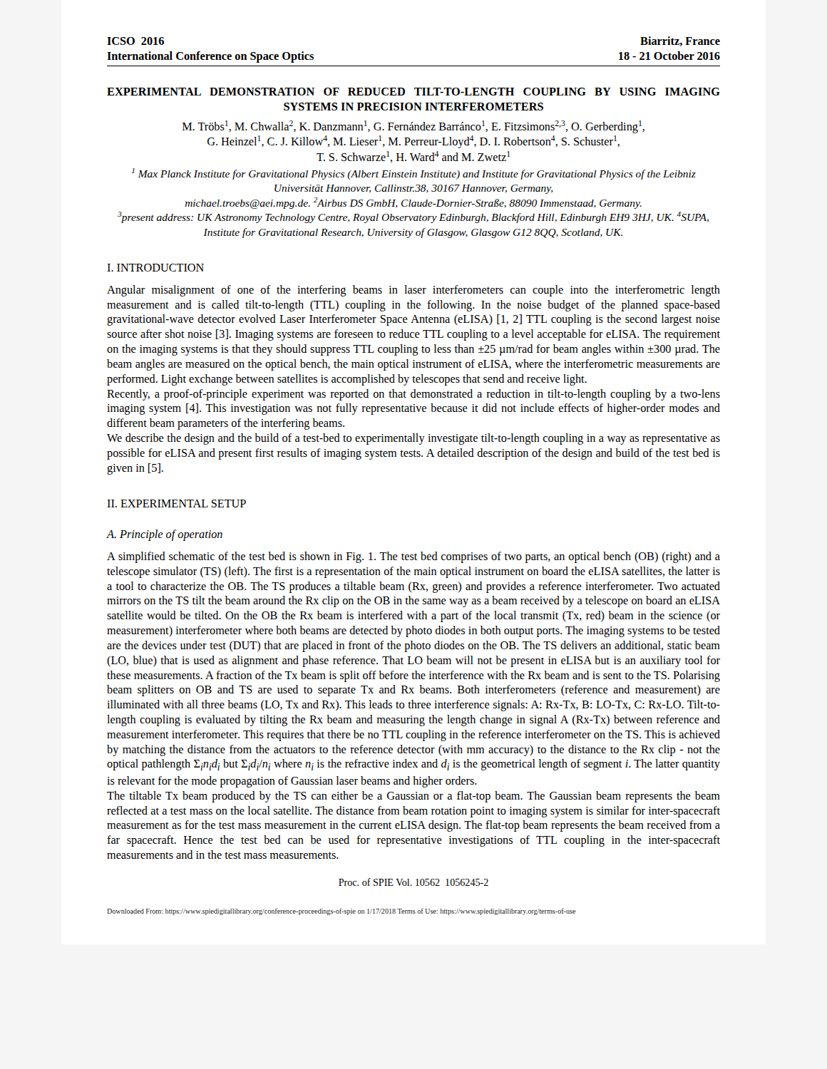ICSO 2016
International Conference on Space Optics
Biarritz, France
18 - 21 October 2016
Experimental demonstration of reduced tilt-to-length coupling by using imaging systems in precision interferometers
M. Tröbs1, M. Chwalla2, K. Danzmann1, G. Fernández Barránco1, E. Fitzsimons2,3, O. Gerberding1,
G. Heinzel1, C. J. Killow4, M. Lieser1, M. Perreur-Lloyd4, D. I. Robertson4, S. Schuster1,
T. S. Schwarze1, H. Ward4 and M. Zwetz1
1 Max Planck Institute for Gravitational Physics (Albert Einstein Institute) and Institute for Gravitational Physics of the Leibniz Universität Hannover, Callinstr.38, 30167 Hannover, Germany,
michael.troebs@aei.mpg.de. 2Airbus DS GmbH, Claude-Dornier-Straße, 88090 Immenstaad, Germany.
3present address: UK Astronomy Technology Centre, Royal Observatory Edinburgh, Blackford Hill, Edinburgh EH9 3HJ, UK. 4SUPA, Institute for Gravitational Research, University of Glasgow, Glasgow G12 8QQ, Scotland, UK.
I. INTRODUCTION
Angular misalignment of one of the interfering beams in laser interferometers can couple into the interferometric length measurement and is called tilt-to-length (TTL) coupling in the following. In the noise budget of the planned space-based gravitational-wave detector evolved Laser Interferometer Space Antenna (eLISA) [1, 2] TTL coupling is the second largest noise source after shot noise [3]. Imaging systems are foreseen to reduce TTL coupling to a level acceptable for eLISA. The requirement on the imaging systems is that they should suppress TTL coupling to less than ±25 µm/rad for beam angles within ±300 µrad. The beam angles are measured on the optical bench, the main optical instrument of eLISA, where the interferometric measurements are performed. Light exchange between satellites is accomplished by telescopes that send and receive light.
Recently, a proof-of-principle experiment was reported on that demonstrated a reduction in tilt-to-length coupling by a two-lens imaging system [4]. This investigation was not fully representative because it did not include effects of higher-order modes and different beam parameters of the interfering beams.
We describe the design and the build of a test-bed to experimentally investigate tilt-to-length coupling in a way as representative as possible for eLISA and present first results of imaging system tests. A detailed description of the design and build of the test bed is given in [5].
II. EXPERIMENTAL SETUP
A. Principle of operation
A simplified schematic of the test bed is shown in Fig. 1. The test bed comprises of two parts, an optical bench (OB) (right) and a telescope simulator (TS) (left). The first is a representation of the main optical instrument on board the eLISA satellites, the latter is a tool to characterize the OB. The TS produces a tiltable beam (Rx, green) and provides a reference interferometer. Two actuated mirrors on the TS tilt the beam around the Rx clip on the OB in the same way as a beam received by a telescope on board an eLISA satellite would be tilted. On the OB the Rx beam is interfered with a part of the local transmit (Tx, red) beam in the science (or measurement) interferometer where both beams are detected by photo diodes in both output ports. The imaging systems to be tested are the devices under test (DUT) that are placed in front of the photo diodes on the OB. The TS delivers an additional, static beam (LO, blue) that is used as alignment and phase reference. That LO beam will not be present in eLISA but is an auxiliary tool for these measurements. A fraction of the Tx beam is split off before the interference with the Rx beam and is sent to the TS. Polarising beam splitters on OB and TS are used to separate Tx and Rx beams. Both interferometers (reference and measurement) are illuminated with all three beams (LO, Tx and Rx). This leads to three interference signals: A: Rx-Tx, B: LO-Tx, C: Rx-LO. Tilt-to-length coupling is evaluated by tilting the Rx beam and measuring the length change in signal A (Rx-Tx) between reference and measurement interferometer. This requires that there be no TTL coupling in the reference interferometer on the TS. This is achieved by matching the distance from the actuators to the reference detector (with mm accuracy) to the distance to the Rx clip - not the optical pathlength Σinidi but Σidi/ni where ni is the refractive index and di is the geometrical length of segment i. The latter quantity is relevant for the mode propagation of Gaussian laser beams and higher orders.
The tiltable Tx beam produced by the TS can either be a Gaussian or a flat-top beam. The Gaussian beam represents the beam reflected at a test mass on the local satellite. The distance from beam rotation point to imaging system is similar for inter-spacecraft measurement as for the test mass measurement in the current eLISA design. The flat-top beam represents the beam received from a far spacecraft. Hence the test bed can be used for representative investigations of TTL coupling in the inter-spacecraft measurements and in the test mass measurements.
Proc. of SPIE Vol. 10562 1056245-2
Downloaded From: https://www.spiedigitallibrary.org/conference-proceedings-of-spie on 1/17/2018 Terms of Use: https://www.spiedigitallibrary.org/terms-of-use